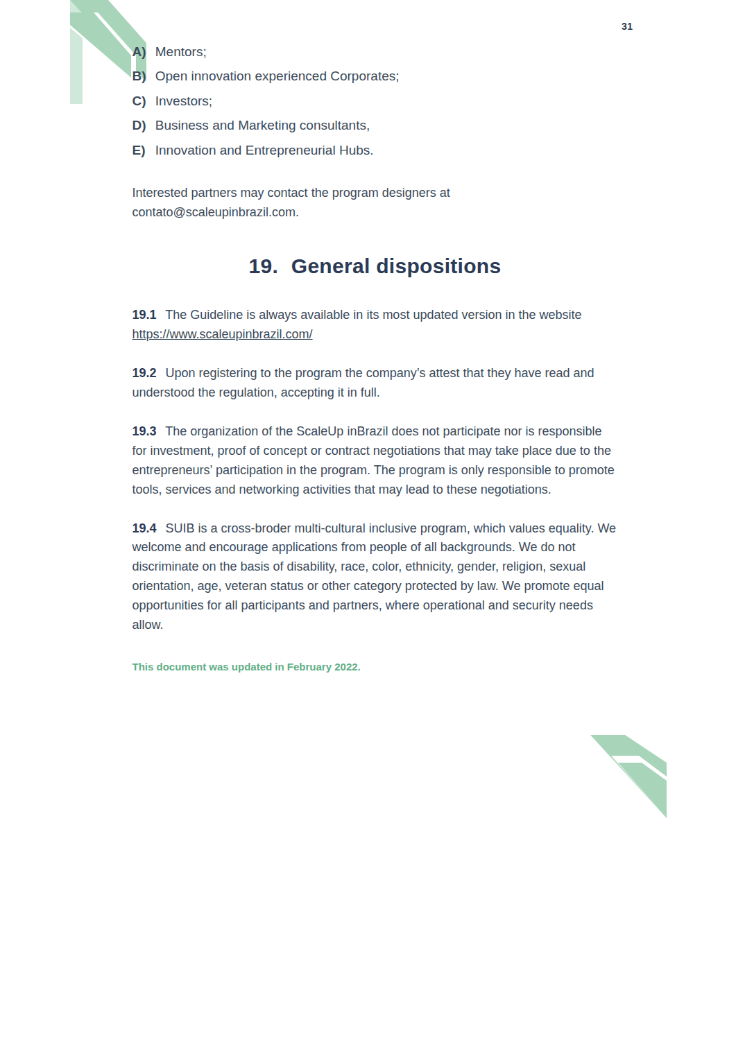31
A) Mentors;
B) Open innovation experienced Corporates;
C) Investors;
D) Business and Marketing consultants,
E) Innovation and Entrepreneurial Hubs.
Interested partners may contact the program designers at contato@scaleupinbrazil.com.
19. General dispositions
19.1 The Guideline is always available in its most updated version in the website https://www.scaleupinbrazil.com/
19.2 Upon registering to the program the company’s attest that they have read and understood the regulation, accepting it in full.
19.3 The organization of the ScaleUp inBrazil does not participate nor is responsible for investment, proof of concept or contract negotiations that may take place due to the entrepreneurs’ participation in the program. The program is only responsible to promote tools, services and networking activities that may lead to these negotiations.
19.4 SUIB is a cross-broder multi-cultural inclusive program, which values equality. We welcome and encourage applications from people of all backgrounds. We do not discriminate on the basis of disability, race, color, ethnicity, gender, religion, sexual orientation, age, veteran status or other category protected by law. We promote equal opportunities for all participants and partners, where operational and security needs allow.
This document was updated in February 2022.